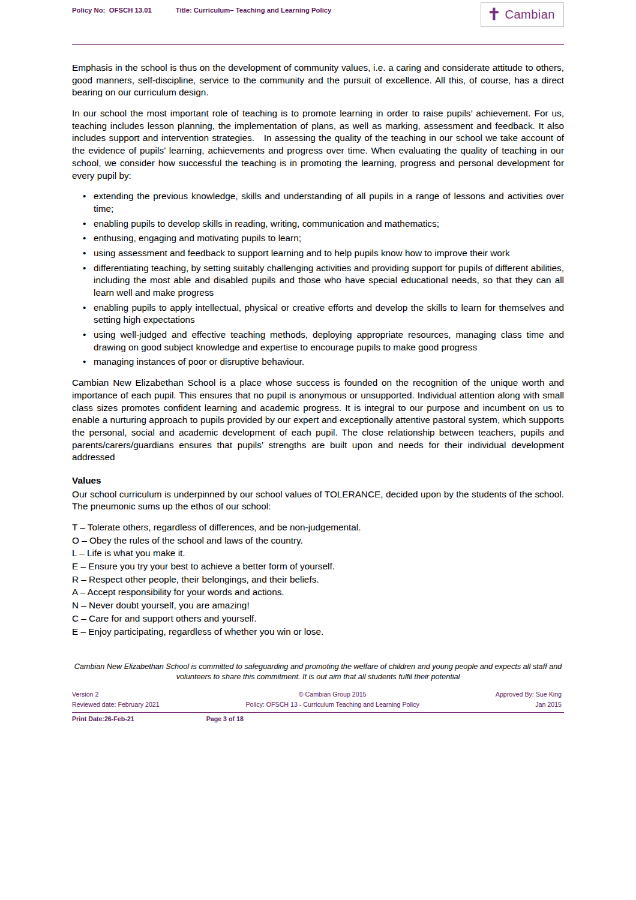✝Cambian
Policy No: OFSCH 13.01 Title: Curriculum– Teaching and Learning Policy
Emphasis in the school is thus on the development of community values, i.e. a caring and considerate attitude to others, good manners, self-discipline, service to the community and the pursuit of excellence. All this, of course, has a direct bearing on our curriculum design.
In our school the most important role of teaching is to promote learning in order to raise pupils’ achievement. For us, teaching includes lesson planning, the implementation of plans, as well as marking, assessment and feedback. It also includes support and intervention strategies. In assessing the quality of the teaching in our school we take account of the evidence of pupils’ learning, achievements and progress over time. When evaluating the quality of teaching in our school, we consider how successful the teaching is in promoting the learning, progress and personal development for every pupil by:
extending the previous knowledge, skills and understanding of all pupils in a range of lessons and activities over time;
enabling pupils to develop skills in reading, writing, communication and mathematics;
enthusing, engaging and motivating pupils to learn;
using assessment and feedback to support learning and to help pupils know how to improve their work
differentiating teaching, by setting suitably challenging activities and providing support for pupils of different abilities, including the most able and disabled pupils and those who have special educational needs, so that they can all learn well and make progress
enabling pupils to apply intellectual, physical or creative efforts and develop the skills to learn for themselves and setting high expectations
using well-judged and effective teaching methods, deploying appropriate resources, managing class time and drawing on good subject knowledge and expertise to encourage pupils to make good progress
managing instances of poor or disruptive behaviour.
Cambian New Elizabethan School is a place whose success is founded on the recognition of the unique worth and importance of each pupil. This ensures that no pupil is anonymous or unsupported. Individual attention along with small class sizes promotes confident learning and academic progress. It is integral to our purpose and incumbent on us to enable a nurturing approach to pupils provided by our expert and exceptionally attentive pastoral system, which supports the personal, social and academic development of each pupil. The close relationship between teachers, pupils and parents/carers/guardians ensures that pupils’ strengths are built upon and needs for their individual development addressed
Values
Our school curriculum is underpinned by our school values of TOLERANCE, decided upon by the students of the school. The pneumonic sums up the ethos of our school:
T – Tolerate others, regardless of differences, and be non-judgemental.
O – Obey the rules of the school and laws of the country.
L – Life is what you make it.
E – Ensure you try your best to achieve a better form of yourself.
R – Respect other people, their belongings, and their beliefs.
A – Accept responsibility for your words and actions.
N – Never doubt yourself, you are amazing!
C – Care for and support others and yourself.
E – Enjoy participating, regardless of whether you win or lose.
Cambian New Elizabethan School is committed to safeguarding and promoting the welfare of children and young people and expects all staff and volunteers to share this commitment. It is out aim that all students fulfil their potential
| Version 2 | © Cambian Group 2015 | Approved By: Sue King |
| Reviewed date: February 2021 | Policy: OFSCH 13 - Curriculum Teaching and Learning Policy | Jan 2015 |
Print Date:26-Feb-21 Page 3 of 18